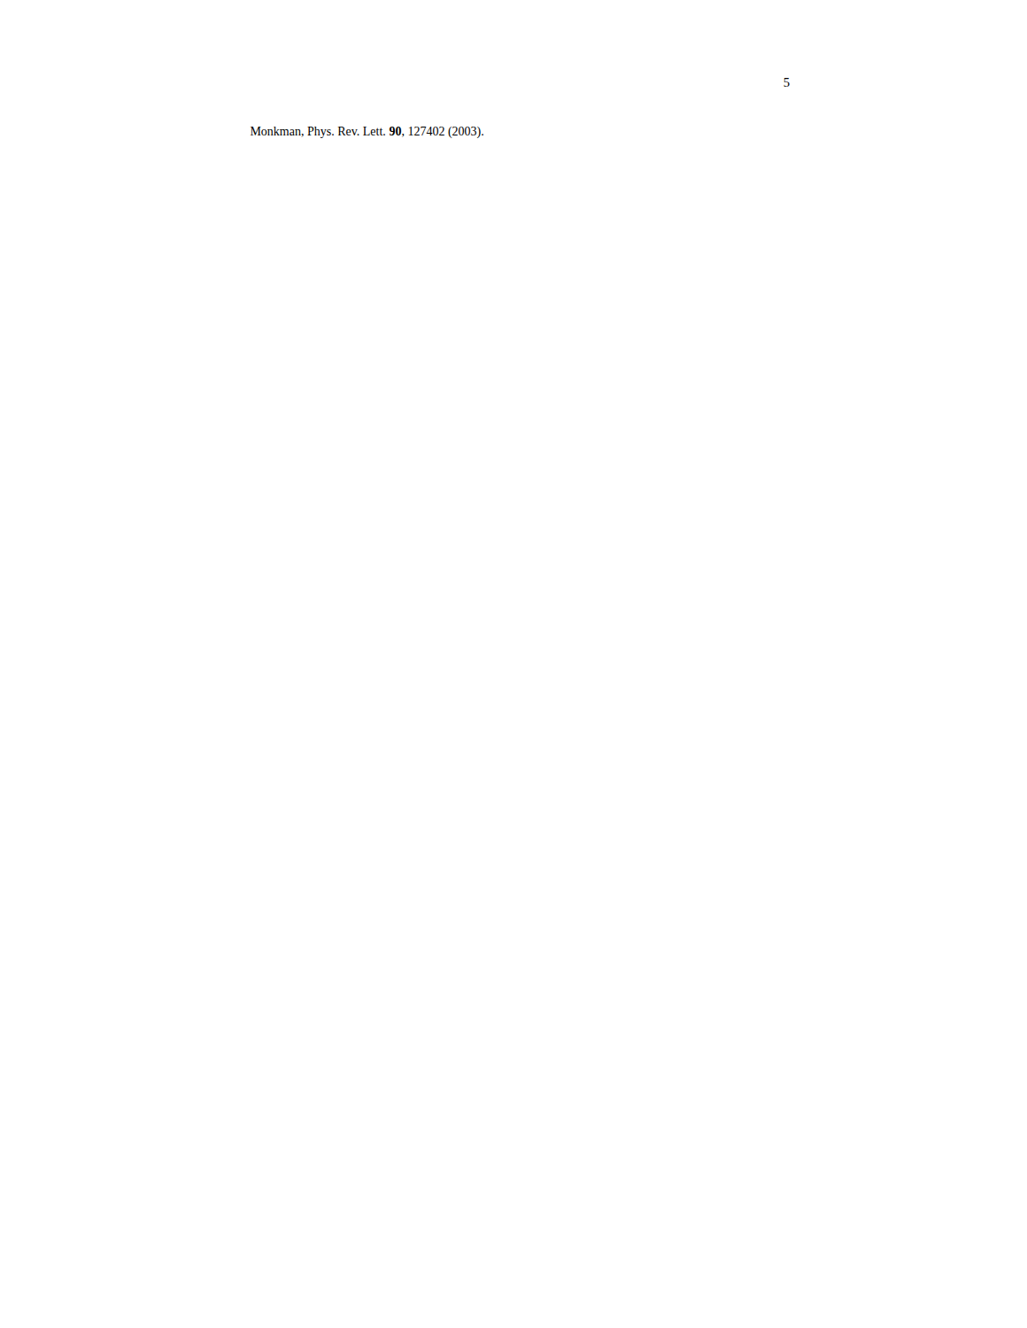5
Monkman, Phys. Rev. Lett. 90, 127402 (2003).